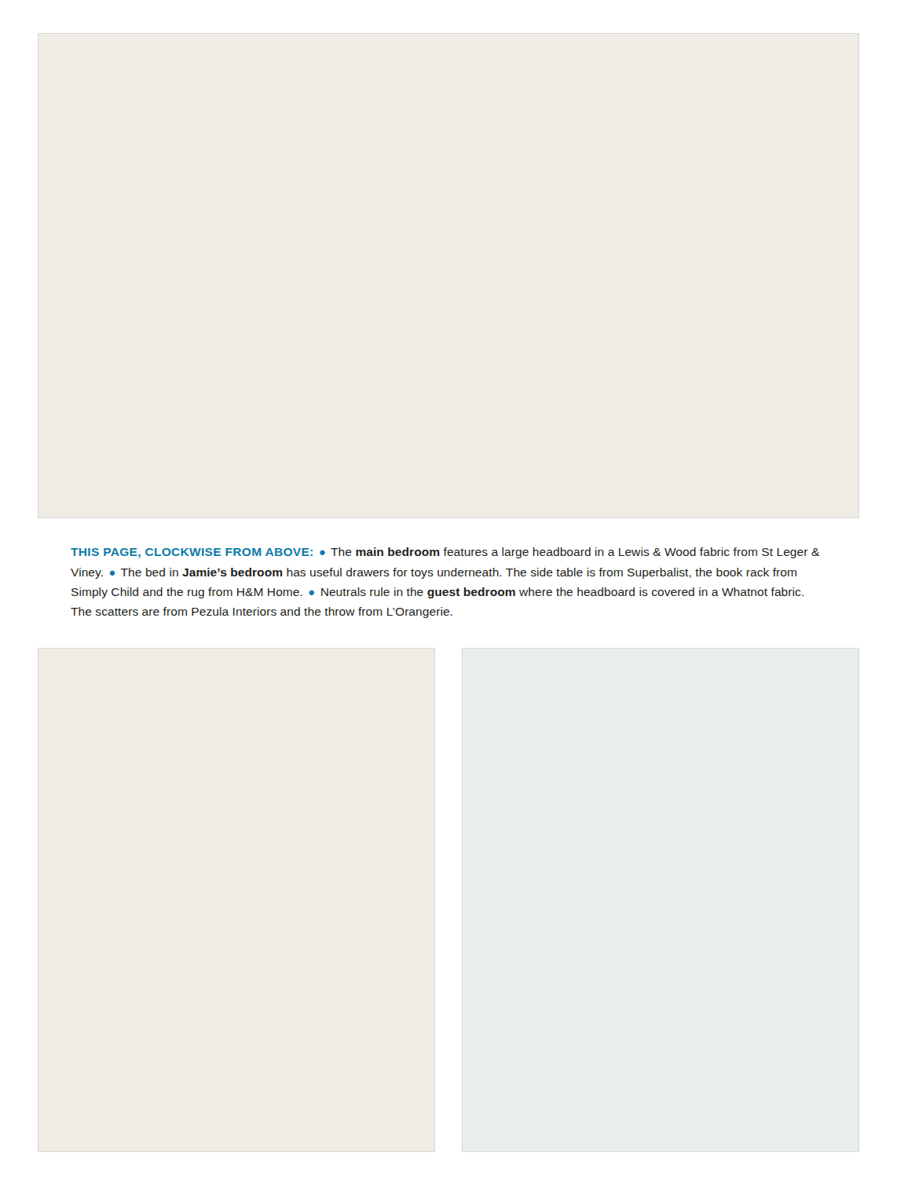THIS PAGE, CLOCKWISE FROM ABOVE: ● The main bedroom features a large headboard in a Lewis & Wood fabric from St Leger & Viney. ● The bed in Jamie’s bedroom has useful drawers for toys underneath. The side table is from Superbalist, the book rack from Simply Child and the rug from H&M Home. ● Neutrals rule in the guest bedroom where the headboard is covered in a Whatnot fabric. The scatters are from Pezula Interiors and the throw from L’Orangerie.